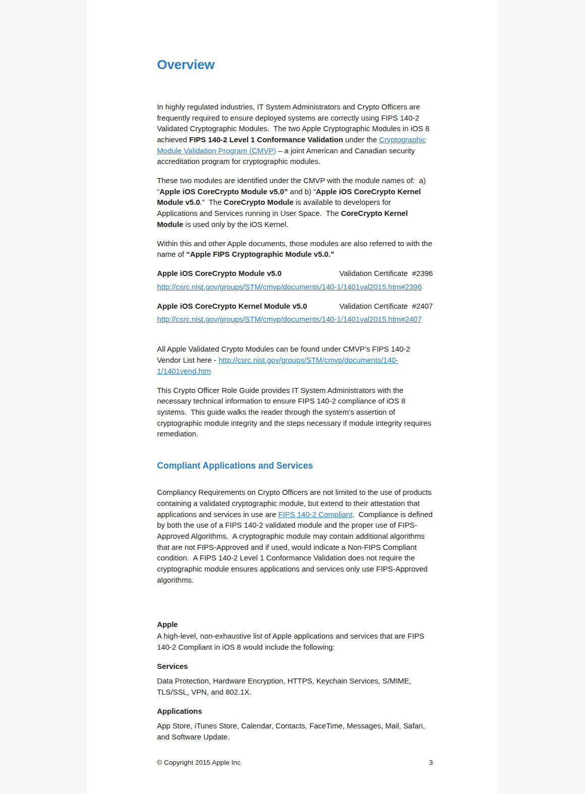Overview
In highly regulated industries, IT System Administrators and Crypto Officers are frequently required to ensure deployed systems are correctly using FIPS 140-2 Validated Cryptographic Modules. The two Apple Cryptographic Modules in iOS 8 achieved FIPS 140-2 Level 1 Conformance Validation under the Cryptographic Module Validation Program (CMVP) – a joint American and Canadian security accreditation program for cryptographic modules.
These two modules are identified under the CMVP with the module names of: a) “Apple iOS CoreCrypto Module v5.0” and b) “Apple iOS CoreCrypto Kernel Module v5.0.” The CoreCrypto Module is available to developers for Applications and Services running in User Space. The CoreCrypto Kernel Module is used only by the iOS Kernel.
Within this and other Apple documents, those modules are also referred to with the name of “Apple FIPS Cryptographic Module v5.0.”
Apple iOS CoreCrypto Module v5.0 Validation Certificate #2396
http://csrc.nist.gov/groups/STM/cmvp/documents/140-1/1401val2015.htm#2396
Apple iOS CoreCrypto Kernel Module v5.0 Validation Certificate #2407
http://csrc.nist.gov/groups/STM/cmvp/documents/140-1/1401val2015.htm#2407
All Apple Validated Crypto Modules can be found under CMVP’s FIPS 140-2 Vendor List here - http://csrc.nist.gov/groups/STM/cmvp/documents/140-1/1401vend.htm
This Crypto Officer Role Guide provides IT System Administrators with the necessary technical information to ensure FIPS 140-2 compliance of iOS 8 systems. This guide walks the reader through the system’s assertion of cryptographic module integrity and the steps necessary if module integrity requires remediation.
Compliant Applications and Services
Compliancy Requirements on Crypto Officers are not limited to the use of products containing a validated cryptographic module, but extend to their attestation that applications and services in use are FIPS 140-2 Compliant. Compliance is defined by both the use of a FIPS 140-2 validated module and the proper use of FIPS-Approved Algorithms. A cryptographic module may contain additional algorithms that are not FIPS-Approved and if used, would indicate a Non-FIPS Compliant condition. A FIPS 140-2 Level 1 Conformance Validation does not require the cryptographic module ensures applications and services only use FIPS-Approved algorithms.
Apple
A high-level, non-exhaustive list of Apple applications and services that are FIPS 140-2 Compliant in iOS 8 would include the following:
Services
Data Protection, Hardware Encryption, HTTPS, Keychain Services, S/MIME, TLS/SSL, VPN, and 802.1X.
Applications
App Store, iTunes Store, Calendar, Contacts, FaceTime, Messages, Mail, Safari, and Software Update.
© Copyright 2015 Apple Inc. 3